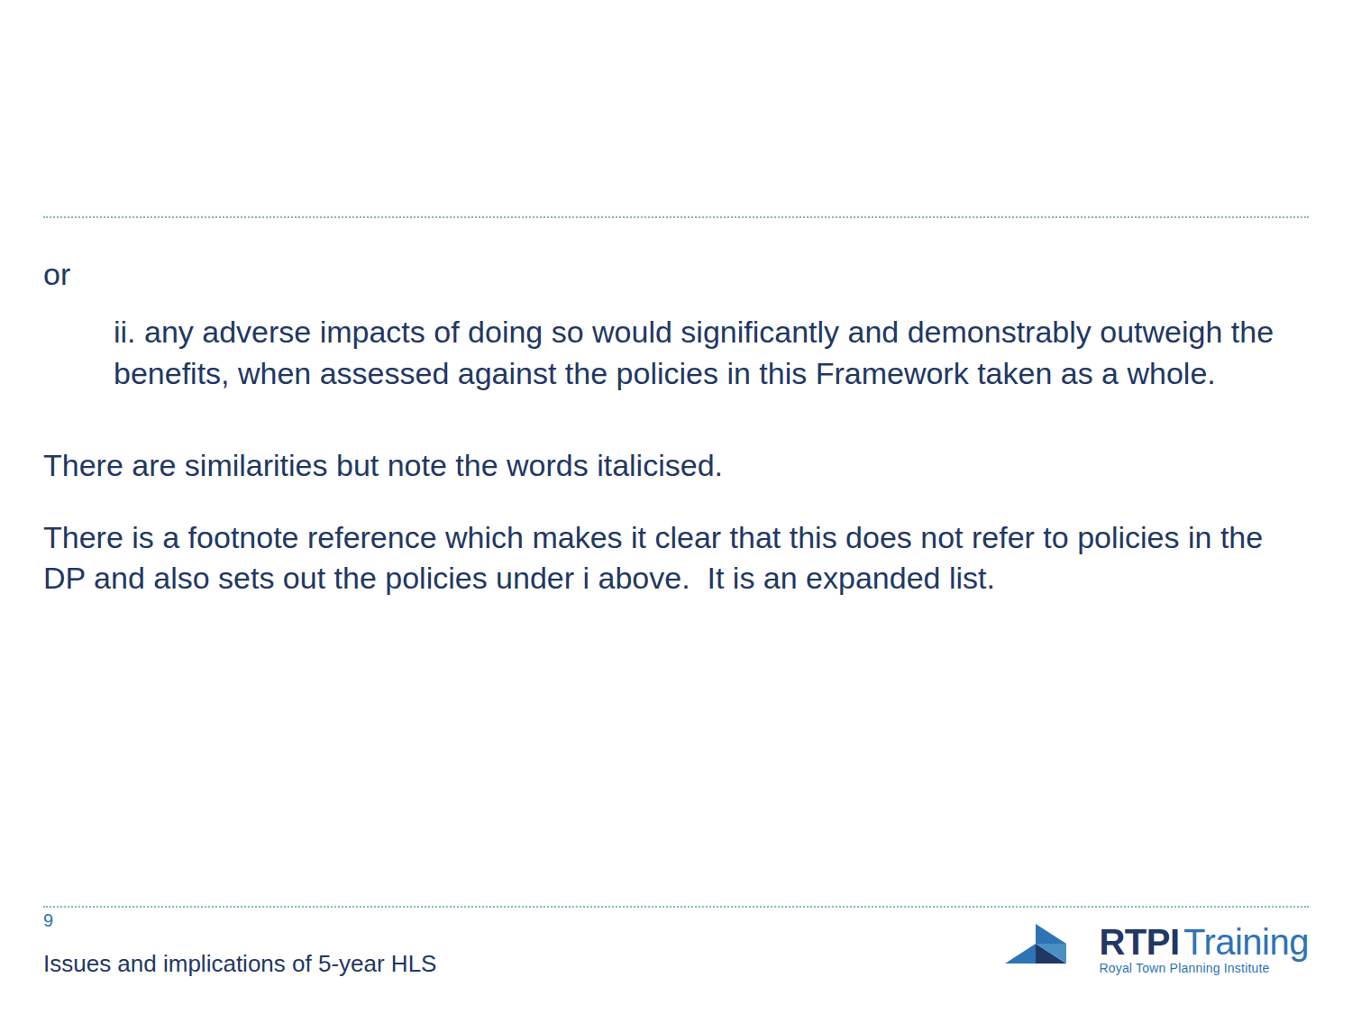or
ii. any adverse impacts of doing so would significantly and demonstrably outweigh the benefits, when assessed against the policies in this Framework taken as a whole.
There are similarities but note the words italicised.
There is a footnote reference which makes it clear that this does not refer to policies in the DP and also sets out the policies under i above. It is an expanded list.
9
Issues and implications of 5-year HLS
RTPI Training
Royal Town Planning Institute